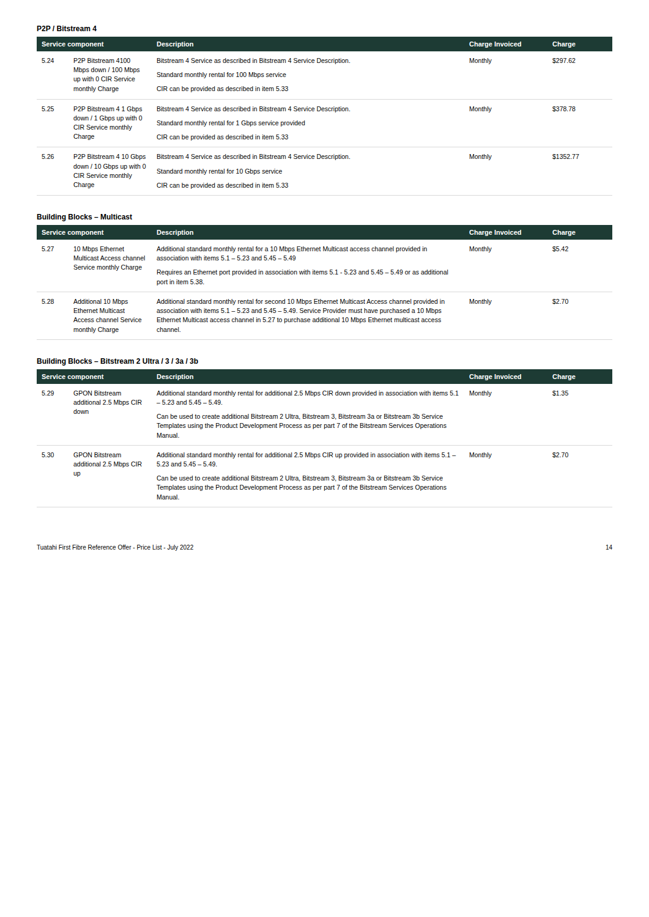P2P / Bitstream 4
| Service component | Description | Charge Invoiced | Charge |
| --- | --- | --- | --- |
| 5.24 | P2P Bitstream 4100 Mbps down / 100 Mbps up with 0 CIR Service monthly Charge | Bitstream 4 Service as described in Bitstream 4 Service Description. Standard monthly rental for 100 Mbps service CIR can be provided as described in item 5.33 | Monthly | $297.62 |
| 5.25 | P2P Bitstream 4 1 Gbps down / 1 Gbps up with 0 CIR Service monthly Charge | Bitstream 4 Service as described in Bitstream 4 Service Description. Standard monthly rental for 1 Gbps service provided CIR can be provided as described in item 5.33 | Monthly | $378.78 |
| 5.26 | P2P Bitstream 4 10 Gbps down / 10 Gbps up with 0 CIR Service monthly Charge | Bitstream 4 Service as described in Bitstream 4 Service Description. Standard monthly rental for 10 Gbps service CIR can be provided as described in item 5.33 | Monthly | $1352.77 |
Building Blocks – Multicast
| Service component | Description | Charge Invoiced | Charge |
| --- | --- | --- | --- |
| 5.27 | 10 Mbps Ethernet Multicast Access channel Service monthly Charge | Additional standard monthly rental for a 10 Mbps Ethernet Multicast access channel provided in association with items 5.1 – 5.23 and 5.45 – 5.49 Requires an Ethernet port provided in association with items 5.1 - 5.23 and 5.45 – 5.49 or as additional port in item 5.38. | Monthly | $5.42 |
| 5.28 | Additional 10 Mbps Ethernet Multicast Access channel Service monthly Charge | Additional standard monthly rental for second 10 Mbps Ethernet Multicast Access channel provided in association with items 5.1 – 5.23 and 5.45 – 5.49. Service Provider must have purchased a 10 Mbps Ethernet Multicast access channel in 5.27 to purchase additional 10 Mbps Ethernet multicast access channel. | Monthly | $2.70 |
Building Blocks – Bitstream 2 Ultra / 3 / 3a / 3b
| Service component | Description | Charge Invoiced | Charge |
| --- | --- | --- | --- |
| 5.29 | GPON Bitstream additional 2.5 Mbps CIR down | Additional standard monthly rental for additional 2.5 Mbps CIR down provided in association with items 5.1 – 5.23 and 5.45 – 5.49. Can be used to create additional Bitstream 2 Ultra, Bitstream 3, Bitstream 3a or Bitstream 3b Service Templates using the Product Development Process as per part 7 of the Bitstream Services Operations Manual. | Monthly | $1.35 |
| 5.30 | GPON Bitstream additional 2.5 Mbps CIR up | Additional standard monthly rental for additional 2.5 Mbps CIR up provided in association with items 5.1 – 5.23 and 5.45 – 5.49. Can be used to create additional Bitstream 2 Ultra, Bitstream 3, Bitstream 3a or Bitstream 3b Service Templates using the Product Development Process as per part 7 of the Bitstream Services Operations Manual. | Monthly | $2.70 |
Tuatahi First Fibre Reference Offer - Price List - July 2022 14